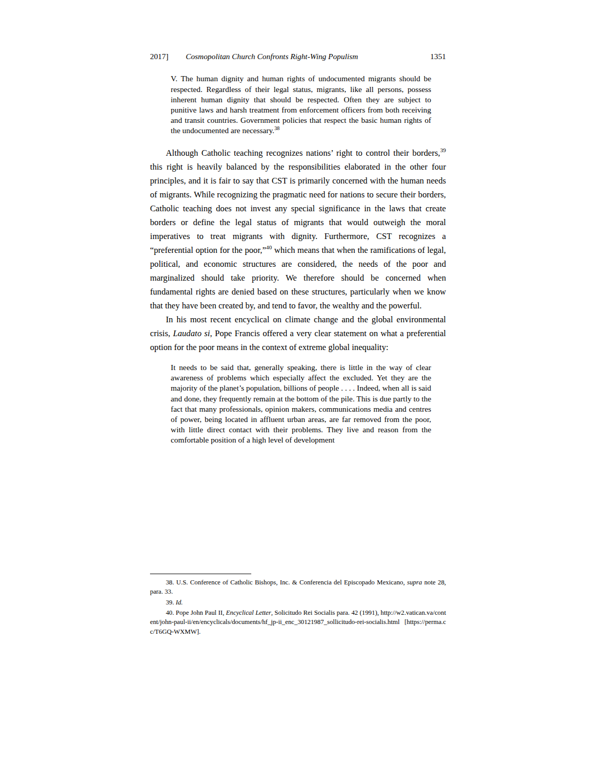2017] Cosmopolitan Church Confronts Right-Wing Populism 1351
V. The human dignity and human rights of undocumented migrants should be respected. Regardless of their legal status, migrants, like all persons, possess inherent human dignity that should be respected. Often they are subject to punitive laws and harsh treatment from enforcement officers from both receiving and transit countries. Government policies that respect the basic human rights of the undocumented are necessary.38
Although Catholic teaching recognizes nations’ right to control their borders,39 this right is heavily balanced by the responsibilities elaborated in the other four principles, and it is fair to say that CST is primarily concerned with the human needs of migrants. While recognizing the pragmatic need for nations to secure their borders, Catholic teaching does not invest any special significance in the laws that create borders or define the legal status of migrants that would outweigh the moral imperatives to treat migrants with dignity. Furthermore, CST recognizes a “preferential option for the poor,”40 which means that when the ramifications of legal, political, and economic structures are considered, the needs of the poor and marginalized should take priority. We therefore should be concerned when fundamental rights are denied based on these structures, particularly when we know that they have been created by, and tend to favor, the wealthy and the powerful.
In his most recent encyclical on climate change and the global environmental crisis, Laudato si, Pope Francis offered a very clear statement on what a preferential option for the poor means in the context of extreme global inequality:
It needs to be said that, generally speaking, there is little in the way of clear awareness of problems which especially affect the excluded. Yet they are the majority of the planet’s population, billions of people . . . . Indeed, when all is said and done, they frequently remain at the bottom of the pile. This is due partly to the fact that many professionals, opinion makers, communications media and centres of power, being located in affluent urban areas, are far removed from the poor, with little direct contact with their problems. They live and reason from the comfortable position of a high level of development
38. U.S. Conference of Catholic Bishops, Inc. & Conferencia del Episcopado Mexicano, supra note 28, para. 33.
39. Id.
40. Pope John Paul II, Encyclical Letter, Solicitudo Rei Socialis para. 42 (1991), http://w2.vatican.va/content/john-paul-ii/en/encyclicals/documents/hf_jp-ii_enc_30121987_sollicitudo-rei-socialis.html [https://perma.cc/T6GQ-WXMW].